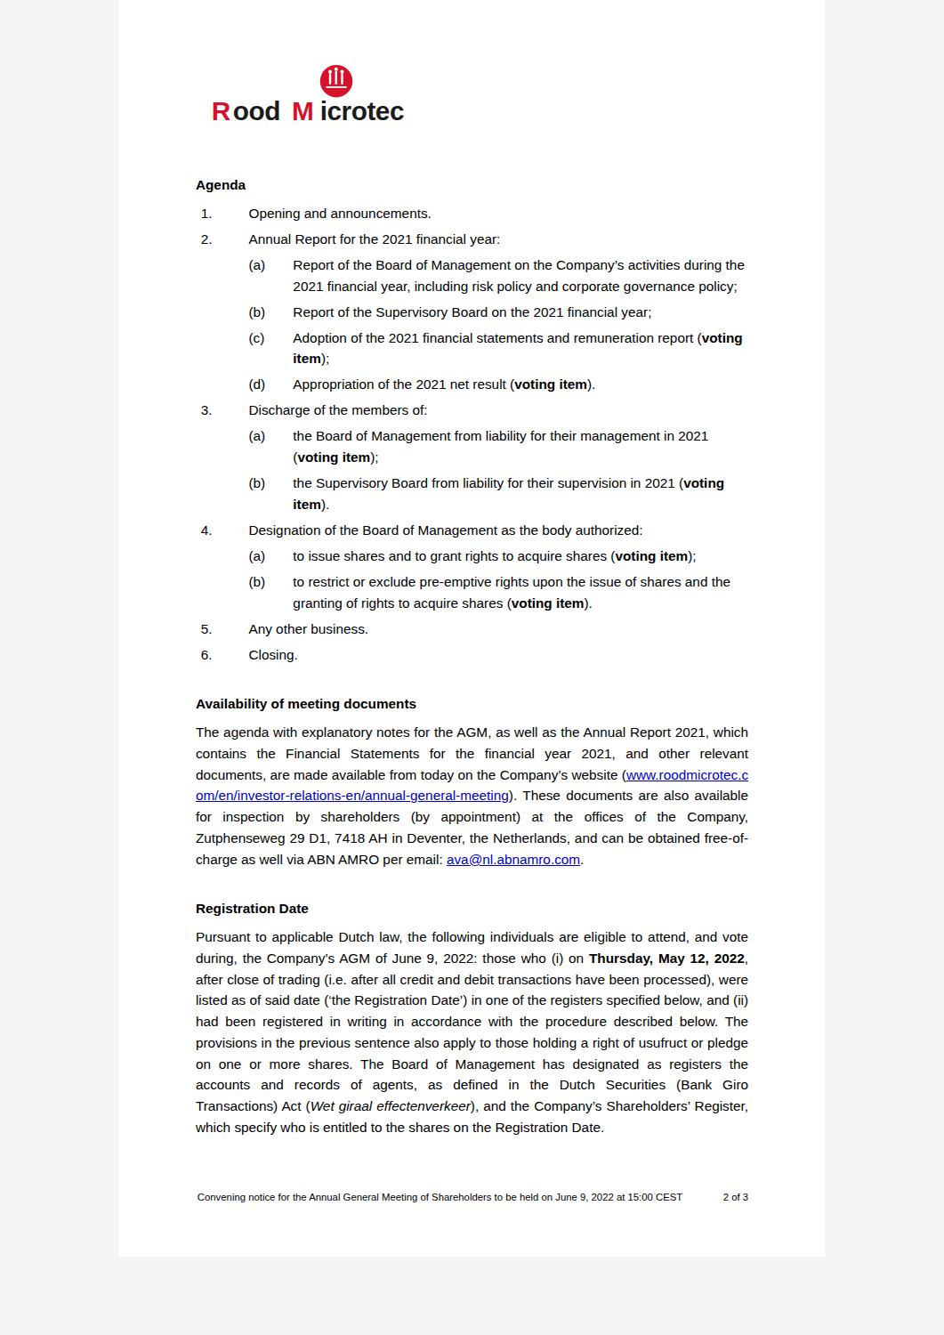R ood M icrotec
Agenda
1. Opening and announcements.
2. Annual Report for the 2021 financial year:
(a) Report of the Board of Management on the Company’s activities during the 2021 financial year, including risk policy and corporate governance policy;
(b) Report of the Supervisory Board on the 2021 financial year;
(c) Adoption of the 2021 financial statements and remuneration report (voting item);
(d) Appropriation of the 2021 net result (voting item).
3. Discharge of the members of:
(a) the Board of Management from liability for their management in 2021 (voting item);
(b) the Supervisory Board from liability for their supervision in 2021 (voting item).
4. Designation of the Board of Management as the body authorized:
(a) to issue shares and to grant rights to acquire shares (voting item);
(b) to restrict or exclude pre-emptive rights upon the issue of shares and the granting of rights to acquire shares (voting item).
5. Any other business.
6. Closing.
Availability of meeting documents
The agenda with explanatory notes for the AGM, as well as the Annual Report 2021, which contains the Financial Statements for the financial year 2021, and other relevant documents, are made available from today on the Company’s website (www.roodmicrotec.com/en/investor-relations-en/annual-general-meeting). These documents are also available for inspection by shareholders (by appointment) at the offices of the Company, Zutphenseweg 29 D1, 7418 AH in Deventer, the Netherlands, and can be obtained free-of-charge as well via ABN AMRO per email: ava@nl.abnamro.com.
Registration Date
Pursuant to applicable Dutch law, the following individuals are eligible to attend, and vote during, the Company’s AGM of June 9, 2022: those who (i) on Thursday, May 12, 2022, after close of trading (i.e. after all credit and debit transactions have been processed), were listed as of said date (‘the Registration Date’) in one of the registers specified below, and (ii) had been registered in writing in accordance with the procedure described below. The provisions in the previous sentence also apply to those holding a right of usufruct or pledge on one or more shares. The Board of Management has designated as registers the accounts and records of agents, as defined in the Dutch Securities (Bank Giro Transactions) Act (Wet giraal effectenverkeer), and the Company’s Shareholders’ Register, which specify who is entitled to the shares on the Registration Date.
Convening notice for the Annual General Meeting of Shareholders to be held on June 9, 2022 at 15:00 CEST
2 of 3